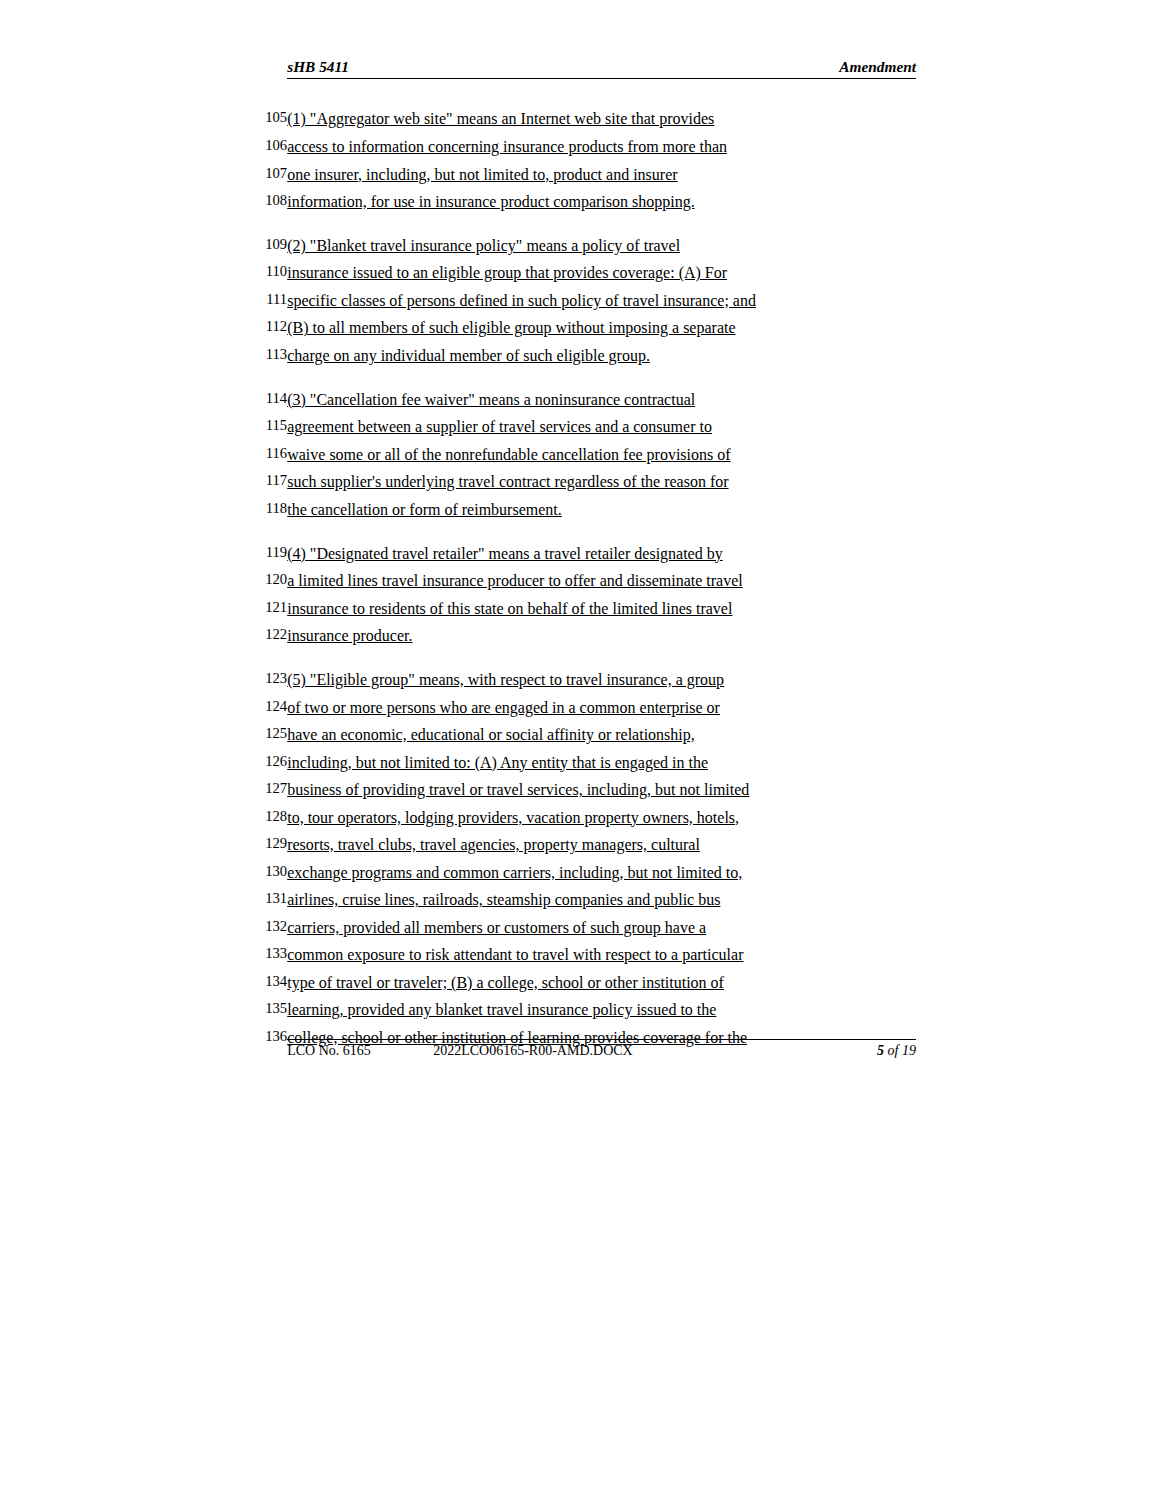sHB 5411 Amendment
| 105 | (1) "Aggregator web site" means an Internet web site that provides |
| 106 | access to information concerning insurance products from more than |
| 107 | one insurer, including, but not limited to, product and insurer |
| 108 | information, for use in insurance product comparison shopping. |
| 109 | (2) "Blanket travel insurance policy" means a policy of travel |
| 110 | insurance issued to an eligible group that provides coverage: (A) For |
| 111 | specific classes of persons defined in such policy of travel insurance; and |
| 112 | (B) to all members of such eligible group without imposing a separate |
| 113 | charge on any individual member of such eligible group. |
| 114 | (3) "Cancellation fee waiver" means a noninsurance contractual |
| 115 | agreement between a supplier of travel services and a consumer to |
| 116 | waive some or all of the nonrefundable cancellation fee provisions of |
| 117 | such supplier's underlying travel contract regardless of the reason for |
| 118 | the cancellation or form of reimbursement. |
| 119 | (4) "Designated travel retailer" means a travel retailer designated by |
| 120 | a limited lines travel insurance producer to offer and disseminate travel |
| 121 | insurance to residents of this state on behalf of the limited lines travel |
| 122 | insurance producer. |
| 123 | (5) "Eligible group" means, with respect to travel insurance, a group |
| 124 | of two or more persons who are engaged in a common enterprise or |
| 125 | have an economic, educational or social affinity or relationship, |
| 126 | including, but not limited to: (A) Any entity that is engaged in the |
| 127 | business of providing travel or travel services, including, but not limited |
| 128 | to, tour operators, lodging providers, vacation property owners, hotels, |
| 129 | resorts, travel clubs, travel agencies, property managers, cultural |
| 130 | exchange programs and common carriers, including, but not limited to, |
| 131 | airlines, cruise lines, railroads, steamship companies and public bus |
| 132 | carriers, provided all members or customers of such group have a |
| 133 | common exposure to risk attendant to travel with respect to a particular |
| 134 | type of travel or traveler; (B) a college, school or other institution of |
| 135 | learning, provided any blanket travel insurance policy issued to the |
| 136 | college, school or other institution of learning provides coverage for the |
LCO No. 6165 2022LCO06165-R00-AMD.DOCX 5 of 19